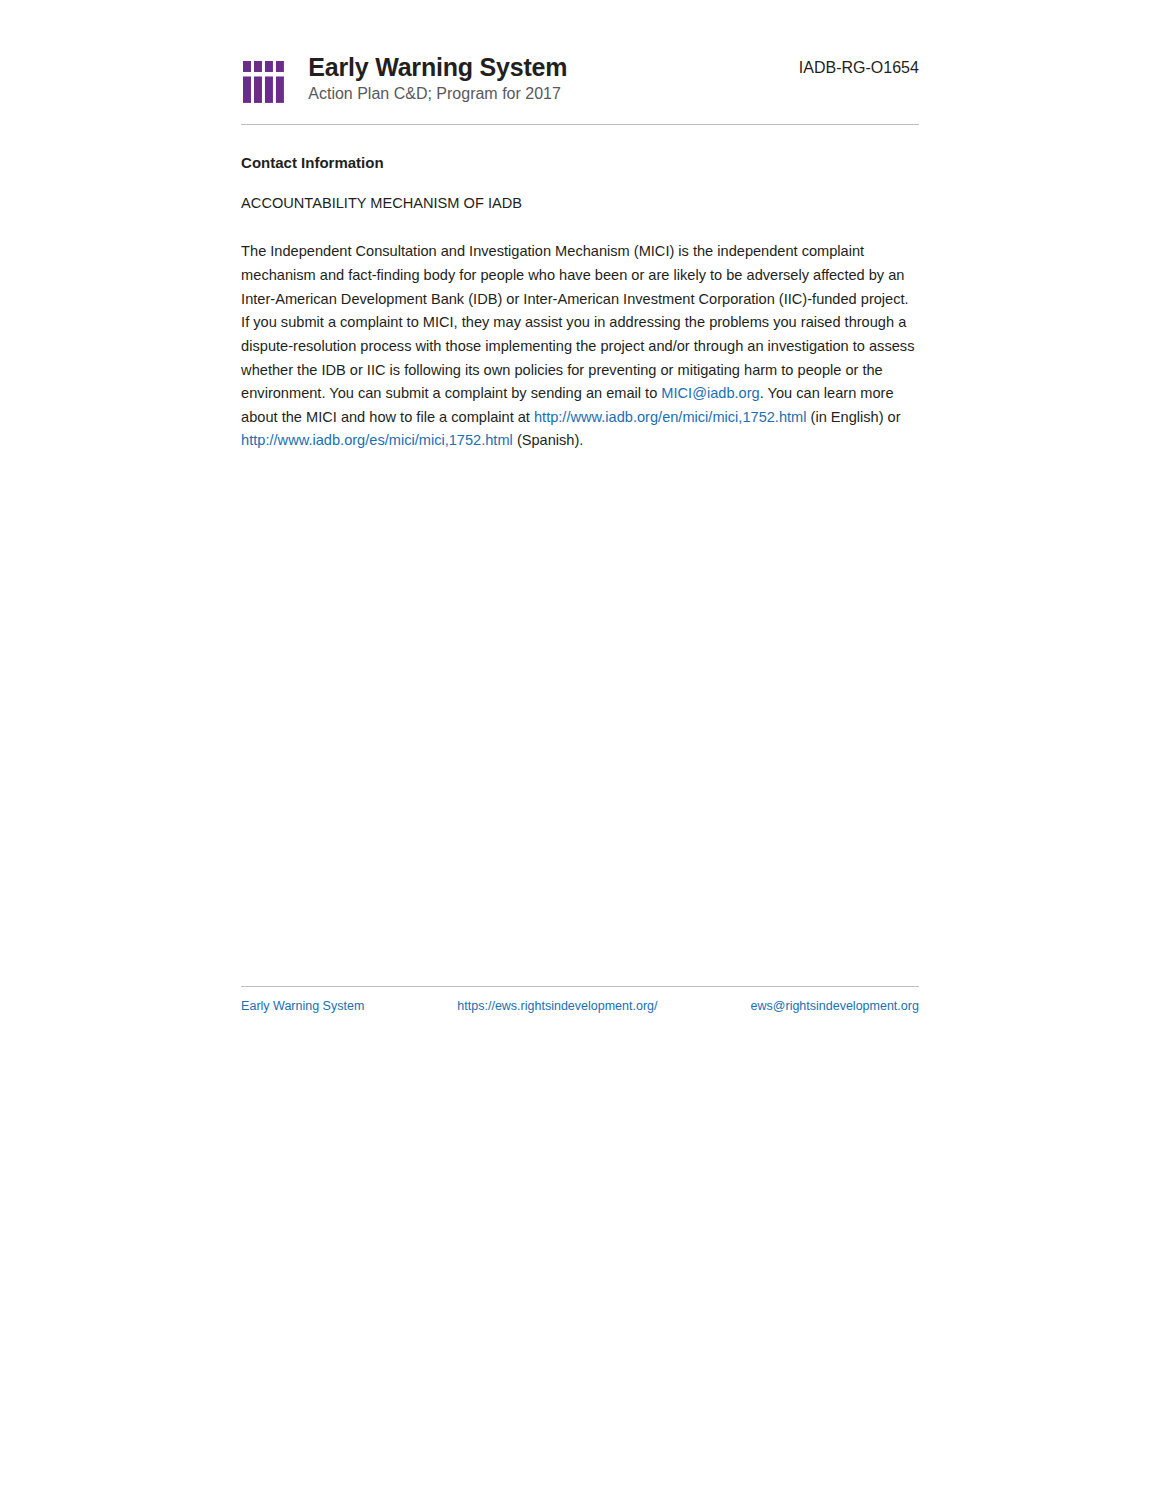Early Warning System
Action Plan C&D; Program for 2017
IADB-RG-O1654
Contact Information
ACCOUNTABILITY MECHANISM OF IADB
The Independent Consultation and Investigation Mechanism (MICI) is the independent complaint mechanism and fact-finding body for people who have been or are likely to be adversely affected by an Inter-American Development Bank (IDB) or Inter-American Investment Corporation (IIC)-funded project. If you submit a complaint to MICI, they may assist you in addressing the problems you raised through a dispute-resolution process with those implementing the project and/or through an investigation to assess whether the IDB or IIC is following its own policies for preventing or mitigating harm to people or the environment. You can submit a complaint by sending an email to MICI@iadb.org. You can learn more about the MICI and how to file a complaint at http://www.iadb.org/en/mici/mici,1752.html (in English) or http://www.iadb.org/es/mici/mici,1752.html (Spanish).
Early Warning System https://ews.rightsindevelopment.org/ ews@rightsindevelopment.org